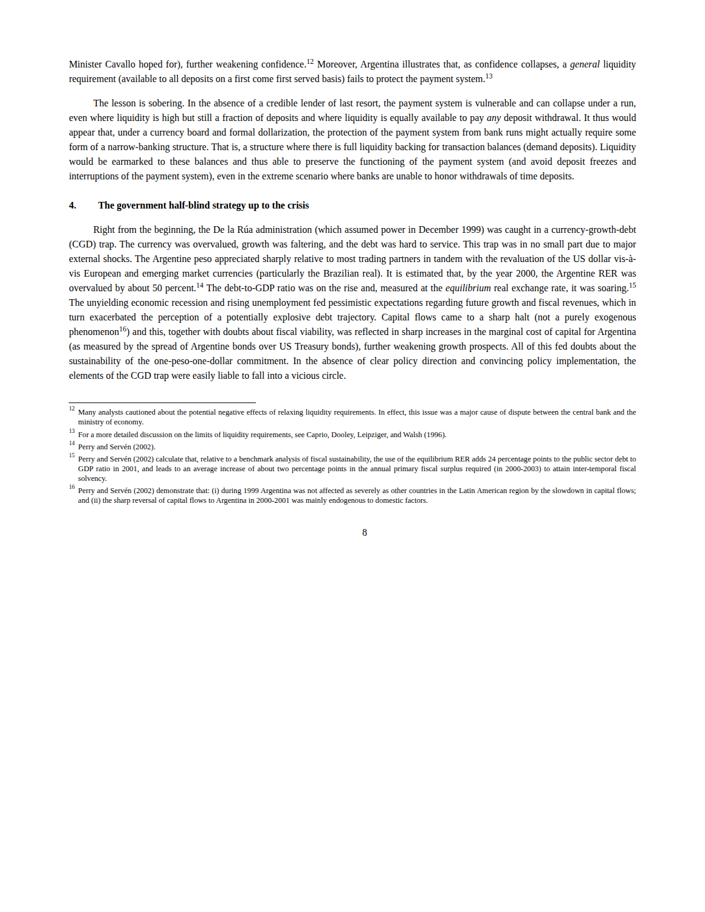Minister Cavallo hoped for), further weakening confidence.12 Moreover, Argentina illustrates that, as confidence collapses, a general liquidity requirement (available to all deposits on a first come first served basis) fails to protect the payment system.13
The lesson is sobering. In the absence of a credible lender of last resort, the payment system is vulnerable and can collapse under a run, even where liquidity is high but still a fraction of deposits and where liquidity is equally available to pay any deposit withdrawal. It thus would appear that, under a currency board and formal dollarization, the protection of the payment system from bank runs might actually require some form of a narrow-banking structure. That is, a structure where there is full liquidity backing for transaction balances (demand deposits). Liquidity would be earmarked to these balances and thus able to preserve the functioning of the payment system (and avoid deposit freezes and interruptions of the payment system), even in the extreme scenario where banks are unable to honor withdrawals of time deposits.
4. The government half-blind strategy up to the crisis
Right from the beginning, the De la Rúa administration (which assumed power in December 1999) was caught in a currency-growth-debt (CGD) trap. The currency was overvalued, growth was faltering, and the debt was hard to service. This trap was in no small part due to major external shocks. The Argentine peso appreciated sharply relative to most trading partners in tandem with the revaluation of the US dollar vis-à-vis European and emerging market currencies (particularly the Brazilian real). It is estimated that, by the year 2000, the Argentine RER was overvalued by about 50 percent.14 The debt-to-GDP ratio was on the rise and, measured at the equilibrium real exchange rate, it was soaring.15 The unyielding economic recession and rising unemployment fed pessimistic expectations regarding future growth and fiscal revenues, which in turn exacerbated the perception of a potentially explosive debt trajectory. Capital flows came to a sharp halt (not a purely exogenous phenomenon16) and this, together with doubts about fiscal viability, was reflected in sharp increases in the marginal cost of capital for Argentina (as measured by the spread of Argentine bonds over US Treasury bonds), further weakening growth prospects. All of this fed doubts about the sustainability of the one-peso-one-dollar commitment. In the absence of clear policy direction and convincing policy implementation, the elements of the CGD trap were easily liable to fall into a vicious circle.
12 Many analysts cautioned about the potential negative effects of relaxing liquidity requirements. In effect, this issue was a major cause of dispute between the central bank and the ministry of economy.
13 For a more detailed discussion on the limits of liquidity requirements, see Caprio, Dooley, Leipziger, and Walsh (1996).
14 Perry and Servén (2002).
15 Perry and Servén (2002) calculate that, relative to a benchmark analysis of fiscal sustainability, the use of the equilibrium RER adds 24 percentage points to the public sector debt to GDP ratio in 2001, and leads to an average increase of about two percentage points in the annual primary fiscal surplus required (in 2000-2003) to attain inter-temporal fiscal solvency.
16 Perry and Servén (2002) demonstrate that: (i) during 1999 Argentina was not affected as severely as other countries in the Latin American region by the slowdown in capital flows; and (ii) the sharp reversal of capital flows to Argentina in 2000-2001 was mainly endogenous to domestic factors.
8